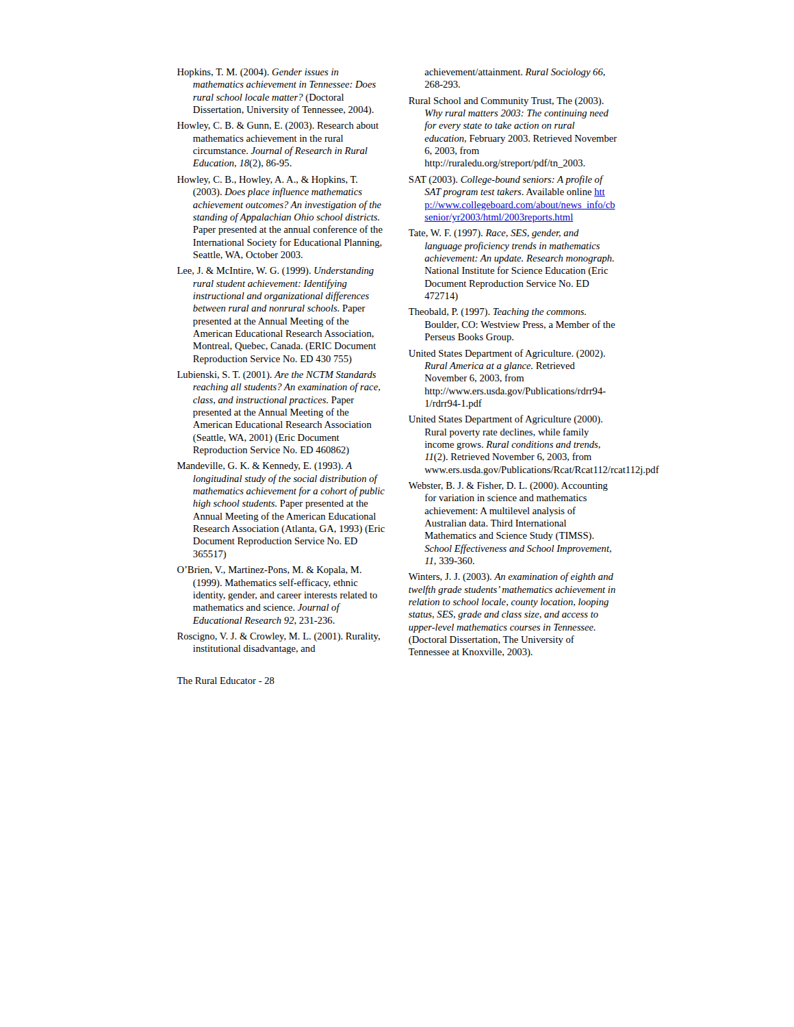Hopkins, T. M. (2004). Gender issues in mathematics achievement in Tennessee: Does rural school locale matter? (Doctoral Dissertation, University of Tennessee, 2004).
Howley, C. B. & Gunn, E. (2003). Research about mathematics achievement in the rural circumstance. Journal of Research in Rural Education, 18(2), 86-95.
Howley, C. B., Howley, A. A., & Hopkins, T. (2003). Does place influence mathematics achievement outcomes? An investigation of the standing of Appalachian Ohio school districts. Paper presented at the annual conference of the International Society for Educational Planning, Seattle, WA, October 2003.
Lee, J. & McIntire, W. G. (1999). Understanding rural student achievement: Identifying instructional and organizational differences between rural and nonrural schools. Paper presented at the Annual Meeting of the American Educational Research Association, Montreal, Quebec, Canada. (ERIC Document Reproduction Service No. ED 430 755)
Lubienski, S. T. (2001). Are the NCTM Standards reaching all students? An examination of race, class, and instructional practices. Paper presented at the Annual Meeting of the American Educational Research Association (Seattle, WA, 2001) (Eric Document Reproduction Service No. ED 460862)
Mandeville, G. K. & Kennedy, E. (1993). A longitudinal study of the social distribution of mathematics achievement for a cohort of public high school students. Paper presented at the Annual Meeting of the American Educational Research Association (Atlanta, GA, 1993) (Eric Document Reproduction Service No. ED 365517)
O’Brien, V., Martinez-Pons, M. & Kopala, M. (1999). Mathematics self-efficacy, ethnic identity, gender, and career interests related to mathematics and science. Journal of Educational Research 92, 231-236.
Roscigno, V. J. & Crowley, M. L. (2001). Rurality, institutional disadvantage, and achievement/attainment. Rural Sociology 66, 268-293.
Rural School and Community Trust, The (2003). Why rural matters 2003: The continuing need for every state to take action on rural education, February 2003. Retrieved November 6, 2003, from http://ruraledu.org/streport/pdf/tn_2003.
SAT (2003). College-bound seniors: A profile of SAT program test takers. Available online http://www.collegeboard.com/about/news_info/cbsenior/yr2003/html/2003reports.html
Tate, W. F. (1997). Race, SES, gender, and language proficiency trends in mathematics achievement: An update. Research monograph. National Institute for Science Education (Eric Document Reproduction Service No. ED 472714)
Theobald, P. (1997). Teaching the commons. Boulder, CO: Westview Press, a Member of the Perseus Books Group.
United States Department of Agriculture. (2002). Rural America at a glance. Retrieved November 6, 2003, from http://www.ers.usda.gov/Publications/rdrr94-1/rdrr94-1.pdf
United States Department of Agriculture (2000). Rural poverty rate declines, while family income grows. Rural conditions and trends, 11(2). Retrieved November 6, 2003, from www.ers.usda.gov/Publications/Rcat/Rcat112/rcat112j.pdf
Webster, B. J. & Fisher, D. L. (2000). Accounting for variation in science and mathematics achievement: A multilevel analysis of Australian data. Third International Mathematics and Science Study (TIMSS). School Effectiveness and School Improvement, 11, 339-360.
Winters, J. J. (2003). An examination of eighth and twelfth grade students’ mathematics achievement in relation to school locale, county location, looping status, SES, grade and class size, and access to upper-level mathematics courses in Tennessee. (Doctoral Dissertation, The University of Tennessee at Knoxville, 2003).
The Rural Educator - 28